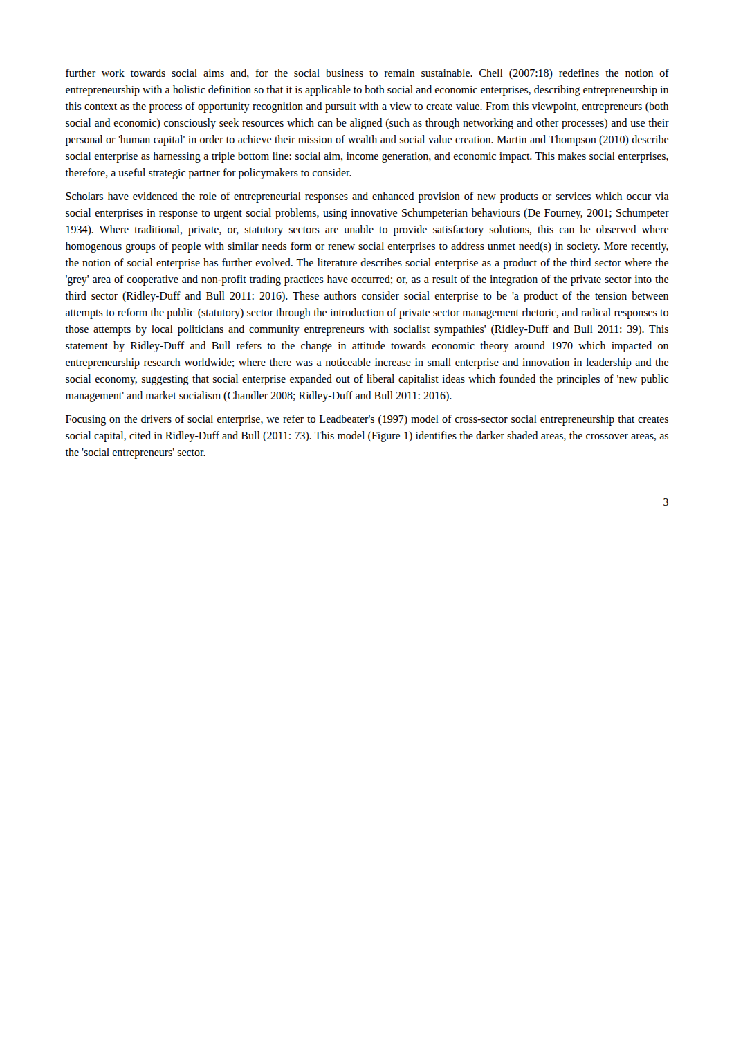further work towards social aims and, for the social business to remain sustainable. Chell (2007:18) redefines the notion of entrepreneurship with a holistic definition so that it is applicable to both social and economic enterprises, describing entrepreneurship in this context as the process of opportunity recognition and pursuit with a view to create value. From this viewpoint, entrepreneurs (both social and economic) consciously seek resources which can be aligned (such as through networking and other processes) and use their personal or 'human capital' in order to achieve their mission of wealth and social value creation. Martin and Thompson (2010) describe social enterprise as harnessing a triple bottom line: social aim, income generation, and economic impact. This makes social enterprises, therefore, a useful strategic partner for policymakers to consider.
Scholars have evidenced the role of entrepreneurial responses and enhanced provision of new products or services which occur via social enterprises in response to urgent social problems, using innovative Schumpeterian behaviours (De Fourney, 2001; Schumpeter 1934). Where traditional, private, or, statutory sectors are unable to provide satisfactory solutions, this can be observed where homogenous groups of people with similar needs form or renew social enterprises to address unmet need(s) in society. More recently, the notion of social enterprise has further evolved. The literature describes social enterprise as a product of the third sector where the 'grey' area of cooperative and non-profit trading practices have occurred; or, as a result of the integration of the private sector into the third sector (Ridley-Duff and Bull 2011: 2016). These authors consider social enterprise to be 'a product of the tension between attempts to reform the public (statutory) sector through the introduction of private sector management rhetoric, and radical responses to those attempts by local politicians and community entrepreneurs with socialist sympathies' (Ridley-Duff and Bull 2011: 39). This statement by Ridley-Duff and Bull refers to the change in attitude towards economic theory around 1970 which impacted on entrepreneurship research worldwide; where there was a noticeable increase in small enterprise and innovation in leadership and the social economy, suggesting that social enterprise expanded out of liberal capitalist ideas which founded the principles of 'new public management' and market socialism (Chandler 2008; Ridley-Duff and Bull 2011: 2016).
Focusing on the drivers of social enterprise, we refer to Leadbeater's (1997) model of cross-sector social entrepreneurship that creates social capital, cited in Ridley-Duff and Bull (2011: 73). This model (Figure 1) identifies the darker shaded areas, the crossover areas, as the 'social entrepreneurs' sector.
3